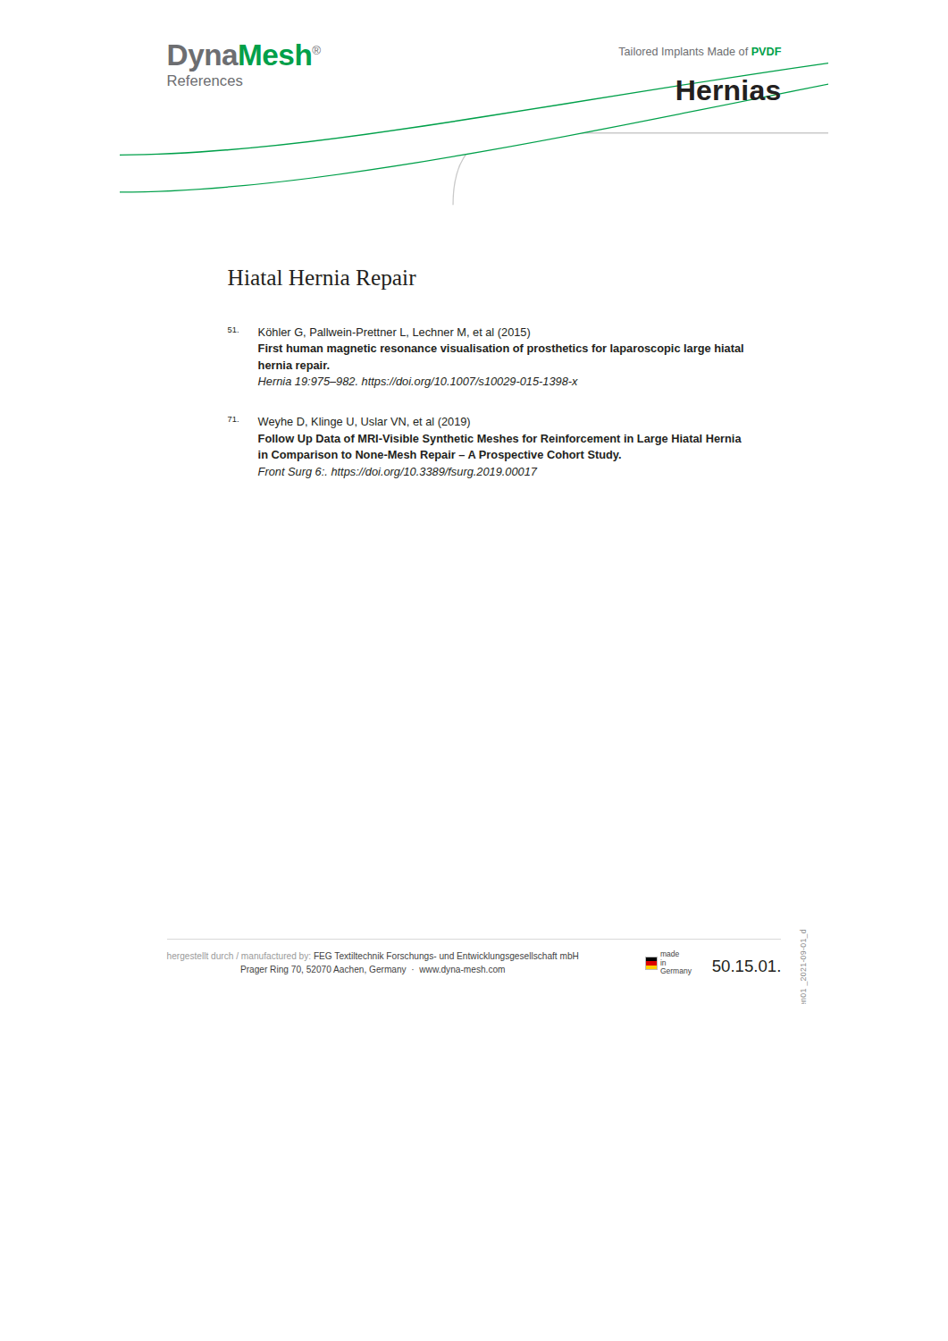Dyna Mesh®
References
Tailored Implants Made of PVDF
Hernias
Hiatal Hernia Repair
51. Köhler G, Pallwein-Prettner L, Lechner M, et al (2015) First human magnetic resonance visualisation of prosthetics for laparoscopic large hiatal hernia repair. Hernia 19:975–982. https://doi.org/10.1007/s10029-015-1398-x
71. Weyhe D, Klinge U, Uslar VN, et al (2019) Follow Up Data of MRI-Visible Synthetic Meshes for Reinforcement in Large Hiatal Hernia in Comparison to None-Mesh Repair – A Prospective Cohort Study. Front Surg 6:. https://doi.org/10.3389/fsurg.2019.00017
KS501501 en01 _2021-09-01_d
hergestellt durch / manufactured by: FEG Textiltechnik Forschungs- und Entwicklungsgesellschaft mbH
Prager Ring 70, 52070 Aachen, Germany · www.dyna-mesh.com
made in Germany
50.15.01.